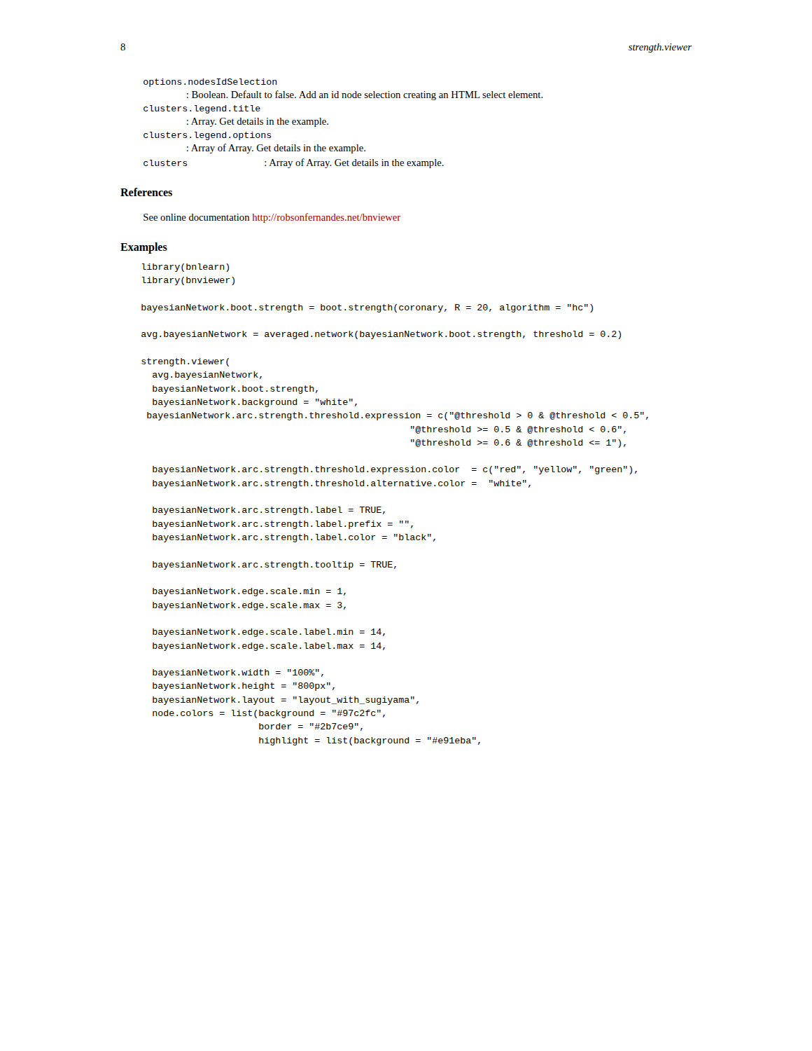8 strength.viewer
options.nodesIdSelection
: Boolean. Default to false. Add an id node selection creating an HTML select element.
clusters.legend.title
: Array. Get details in the example.
clusters.legend.options
: Array of Array. Get details in the example.
clusters
: Array of Array. Get details in the example.
References
See online documentation http://robsonfernandes.net/bnviewer
Examples
library(bnlearn)
library(bnviewer)

bayesianNetwork.boot.strength = boot.strength(coronary, R = 20, algorithm = "hc")

avg.bayesianNetwork = averaged.network(bayesianNetwork.boot.strength, threshold = 0.2)

strength.viewer(
  avg.bayesianNetwork,
  bayesianNetwork.boot.strength,
  bayesianNetwork.background = "white",
 bayesianNetwork.arc.strength.threshold.expression = c("@threshold > 0 & @threshold < 0.5",
                                                "@threshold >= 0.5 & @threshold < 0.6",
                                                "@threshold >= 0.6 & @threshold <= 1"),

  bayesianNetwork.arc.strength.threshold.expression.color  = c("red", "yellow", "green"),
  bayesianNetwork.arc.strength.threshold.alternative.color =  "white",

  bayesianNetwork.arc.strength.label = TRUE,
  bayesianNetwork.arc.strength.label.prefix = "",
  bayesianNetwork.arc.strength.label.color = "black",

  bayesianNetwork.arc.strength.tooltip = TRUE,

  bayesianNetwork.edge.scale.min = 1,
  bayesianNetwork.edge.scale.max = 3,

  bayesianNetwork.edge.scale.label.min = 14,
  bayesianNetwork.edge.scale.label.max = 14,

  bayesianNetwork.width = "100%",
  bayesianNetwork.height = "800px",
  bayesianNetwork.layout = "layout_with_sugiyama",
  node.colors = list(background = "#97c2fc",
                     border = "#2b7ce9",
                     highlight = list(background = "#e91eba",